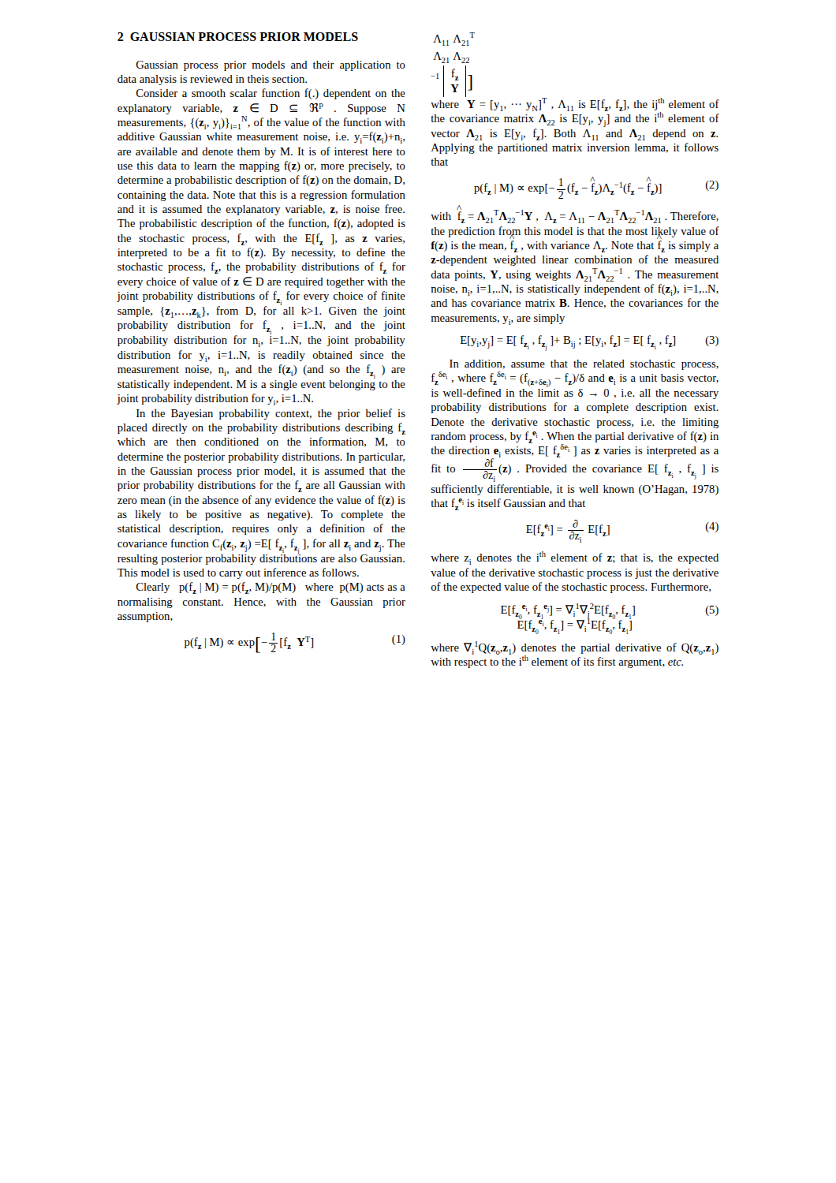2 GAUSSIAN PROCESS PRIOR MODELS
Gaussian process prior models and their application to data analysis is reviewed in theis section.
Consider a smooth scalar function f(.) dependent on the explanatory variable, z ∈ D ⊆ ℜp . Suppose N measurements, {(zi, yi)}i=1N, of the value of the function with additive Gaussian white measurement noise, i.e. yi=f(zi)+ni, are available and denote them by M. It is of interest here to use this data to learn the mapping f(z) or, more precisely, to determine a probabilistic description of f(z) on the domain, D, containing the data. Note that this is a regression formulation and it is assumed the explanatory variable, z, is noise free. The probabilistic description of the function, f(z), adopted is the stochastic process, fz, with the E[fz ], as z varies, interpreted to be a fit to f(z). By necessity, to define the stochastic process, fz, the probability distributions of fz for every choice of value of z ∈ D are required together with the joint probability distributions of fzi for every choice of finite sample, {z1,…,zk}, from D, for all k>1. Given the joint probability distribution for fzi , i=1..N, and the joint probability distribution for ni, i=1..N, the joint probability distribution for yi, i=1..N, is readily obtained since the measurement noise, ni, and the f(zi) (and so the fzi ) are statistically independent. M is a single event belonging to the joint probability distribution for yi, i=1..N.
In the Bayesian probability context, the prior belief is placed directly on the probability distributions describing fz which are then conditioned on the information, M, to determine the posterior probability distributions. In particular, in the Gaussian process prior model, it is assumed that the prior probability distributions for the fz are all Gaussian with zero mean (in the absence of any evidence the value of f(z) is as likely to be positive as negative). To complete the statistical description, requires only a definition of the covariance function Cf(zi, zj) =E[ fzi, fzj ], for all zi and zj. The resulting posterior probability distributions are also Gaussian. This model is used to carry out inference as follows.
Clearly p(fz | M) = p(fz, M)/p(M) where p(M) acts as a normalising constant. Hence, with the Gaussian prior assumption,
(1) p(fz | M) ∝ exp[−12[fz YT]
| Λ 11 | Λ 21 T |
| Λ 21 | Λ 22 |
−1
| f z |
| Y |
]
where Y = [y1, ··· yN]T , Λ11 is E[fz, fz], the ijth element of the covariance matrix Λ22 is E[yi, yj] and the ith element of vector Λ21 is E[yi, fz]. Both Λ11 and Λ21 depend on z. Applying the partitioned matrix inversion lemma, it follows that
(2) p(fz | M) ∝ exp[−12(fz − fz)Λz−1(fz − fz)]
with fz = Λ21TΛ22−1Y , Λz = Λ11 − Λ21TΛ22−1Λ21 . Therefore, the prediction from this model is that the most likely value of f(z) is the mean, fz , with variance Λz. Note that fz is simply a z-dependent weighted linear combination of the measured data points, Y, using weights Λ21TΛ22−1 . The measurement noise, ni, i=1,..N, is statistically independent of f(zi), i=1,..N, and has covariance matrix B. Hence, the covariances for the measurements, yi, are simply
(3) E[yi,yj] = E[ fzi , fzj ]+ Bij ; E[yi, fz] = E[ fzi , fz]
In addition, assume that the related stochastic process, fzδei , where fzδei = (f(z+δei) − fz)/δ and ei is a unit basis vector, is well-defined in the limit as δ → 0 , i.e. all the necessary probability distributions for a complete description exist. Denote the derivative stochastic process, i.e. the limiting random process, by fzei . When the partial derivative of f(z) in the direction ei exists, E[ fzδei ] as z varies is interpreted as a fit to ∂f∂zi(z) . Provided the covariance E[ fzi , fzj ] is sufficiently differentiable, it is well known (O’Hagan, 1978) that fzei is itself Gaussian and that
(4) E[fzei] = ∂∂zi E[fz]
where zi denotes the ith element of z; that is, the expected value of the derivative stochastic process is just the derivative of the expected value of the stochastic process. Furthermore,
(5) E[fz0ei, fz1ej] = ∇i1∇j2E[fz0, fz1] E[fz0ei, fz1] = ∇i1E[fz0, fz1]
where ∇i1Q(zo,z1) denotes the partial derivative of Q(zo,z1) with respect to the ith element of its first argument, etc.